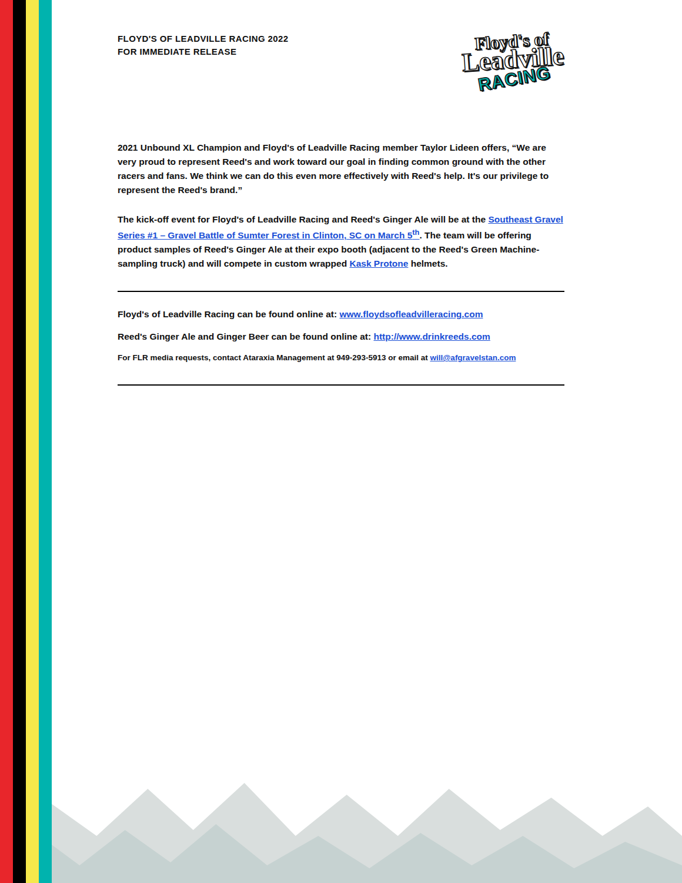Floyd's of Leadville Racing 2022
For Immediate Release
Floyd's of Leadville RACING
2021 Unbound XL Champion and Floyd's of Leadville Racing member Taylor Lideen offers, “We are very proud to represent Reed's and work toward our goal in finding common ground with the other racers and fans. We think we can do this even more effectively with Reed's help. It's our privilege to represent the Reed's brand.”
The kick-off event for Floyd's of Leadville Racing and Reed's Ginger Ale will be at the Southeast Gravel Series #1 – Gravel Battle of Sumter Forest in Clinton, SC on March 5th. The team will be offering product samples of Reed's Ginger Ale at their expo booth (adjacent to the Reed's Green Machine- sampling truck) and will compete in custom wrapped Kask Protone helmets.
Floyd's of Leadville Racing can be found online at: www.floydsofleadvilleracing.com
Reed's Ginger Ale and Ginger Beer can be found online at: http://www.drinkreeds.com
For FLR media requests, contact Ataraxia Management at 949-293-5913 or email at will@afgravelstan.com